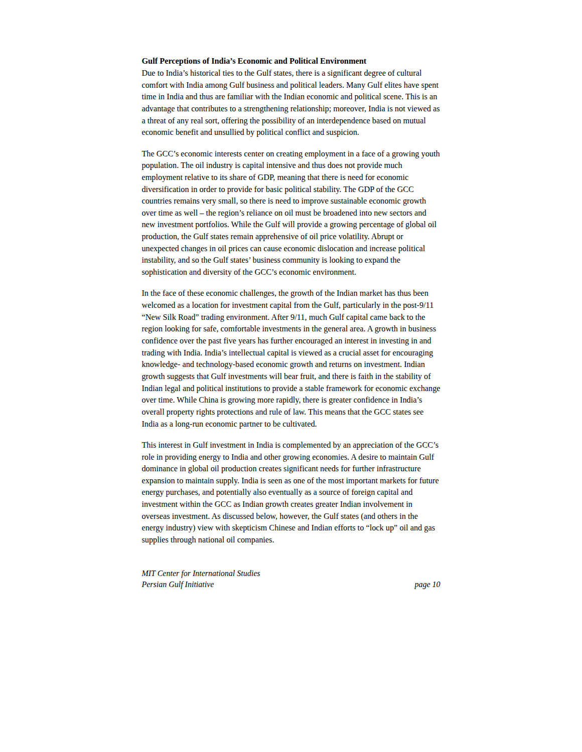Gulf Perceptions of India’s Economic and Political Environment
Due to India’s historical ties to the Gulf states, there is a significant degree of cultural comfort with India among Gulf business and political leaders. Many Gulf elites have spent time in India and thus are familiar with the Indian economic and political scene. This is an advantage that contributes to a strengthening relationship; moreover, India is not viewed as a threat of any real sort, offering the possibility of an interdependence based on mutual economic benefit and unsullied by political conflict and suspicion.
The GCC’s economic interests center on creating employment in a face of a growing youth population. The oil industry is capital intensive and thus does not provide much employment relative to its share of GDP, meaning that there is need for economic diversification in order to provide for basic political stability. The GDP of the GCC countries remains very small, so there is need to improve sustainable economic growth over time as well – the region’s reliance on oil must be broadened into new sectors and new investment portfolios. While the Gulf will provide a growing percentage of global oil production, the Gulf states remain apprehensive of oil price volatility. Abrupt or unexpected changes in oil prices can cause economic dislocation and increase political instability, and so the Gulf states’ business community is looking to expand the sophistication and diversity of the GCC’s economic environment.
In the face of these economic challenges, the growth of the Indian market has thus been welcomed as a location for investment capital from the Gulf, particularly in the post-9/11 “New Silk Road” trading environment. After 9/11, much Gulf capital came back to the region looking for safe, comfortable investments in the general area. A growth in business confidence over the past five years has further encouraged an interest in investing in and trading with India. India’s intellectual capital is viewed as a crucial asset for encouraging knowledge- and technology-based economic growth and returns on investment. Indian growth suggests that Gulf investments will bear fruit, and there is faith in the stability of Indian legal and political institutions to provide a stable framework for economic exchange over time. While China is growing more rapidly, there is greater confidence in India’s overall property rights protections and rule of law. This means that the GCC states see India as a long-run economic partner to be cultivated.
This interest in Gulf investment in India is complemented by an appreciation of the GCC’s role in providing energy to India and other growing economies. A desire to maintain Gulf dominance in global oil production creates significant needs for further infrastructure expansion to maintain supply. India is seen as one of the most important markets for future energy purchases, and potentially also eventually as a source of foreign capital and investment within the GCC as Indian growth creates greater Indian involvement in overseas investment. As discussed below, however, the Gulf states (and others in the energy industry) view with skepticism Chinese and Indian efforts to “lock up” oil and gas supplies through national oil companies.
MIT Center for International Studies
Persian Gulf Initiative page 10